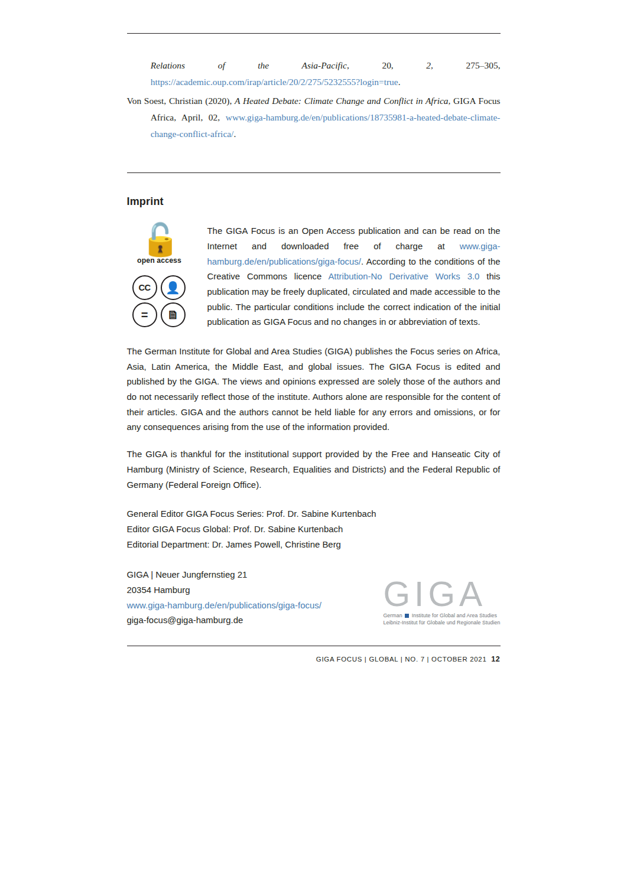Relations of the Asia-Pacific, 20, 2, 275–305, https://academic.oup.com/irap/article/20/2/275/5232555?login=true.
Von Soest, Christian (2020), A Heated Debate: Climate Change and Conflict in Africa, GIGA Focus Africa, April, 02, www.giga-hamburg.de/en/publications/18735981-a-heated-debate-climate-change-conflict-africa/.
Imprint
🔓 open access
CC
👤
=
🗎
The GIGA Focus is an Open Access publication and can be read on the Internet and downloaded free of charge at www.giga-hamburg.de/en/publications/giga-focus/. According to the conditions of the Creative Commons licence Attribution-No Derivative Works 3.0 this publication may be freely duplicated, circulated and made accessible to the public. The particular conditions include the correct indication of the initial publication as GIGA Focus and no changes in or abbreviation of texts.
The German Institute for Global and Area Studies (GIGA) publishes the Focus series on Africa, Asia, Latin America, the Middle East, and global issues. The GIGA Focus is edited and published by the GIGA. The views and opinions expressed are solely those of the authors and do not necessarily reflect those of the institute. Authors alone are responsible for the content of their articles. GIGA and the authors cannot be held liable for any errors and omissions, or for any consequences arising from the use of the information provided.
The GIGA is thankful for the institutional support provided by the Free and Hanseatic City of Hamburg (Ministry of Science, Research, Equalities and Districts) and the Federal Republic of Germany (Federal Foreign Office).
General Editor GIGA Focus Series: Prof. Dr. Sabine Kurtenbach
Editor GIGA Focus Global: Prof. Dr. Sabine Kurtenbach
Editorial Department: Dr. James Powell, Christine Berg
GIGA | Neuer Jungfernstieg 21
20354 Hamburg
www.giga-hamburg.de/en/publications/giga-focus/
giga-focus@giga-hamburg.de
GIGA
German Institute for Global and Area Studies
Leibniz-Institut für Globale und Regionale Studien
GIGA FOCUS | GLOBAL | NO. 7 | OCTOBER 2021 12